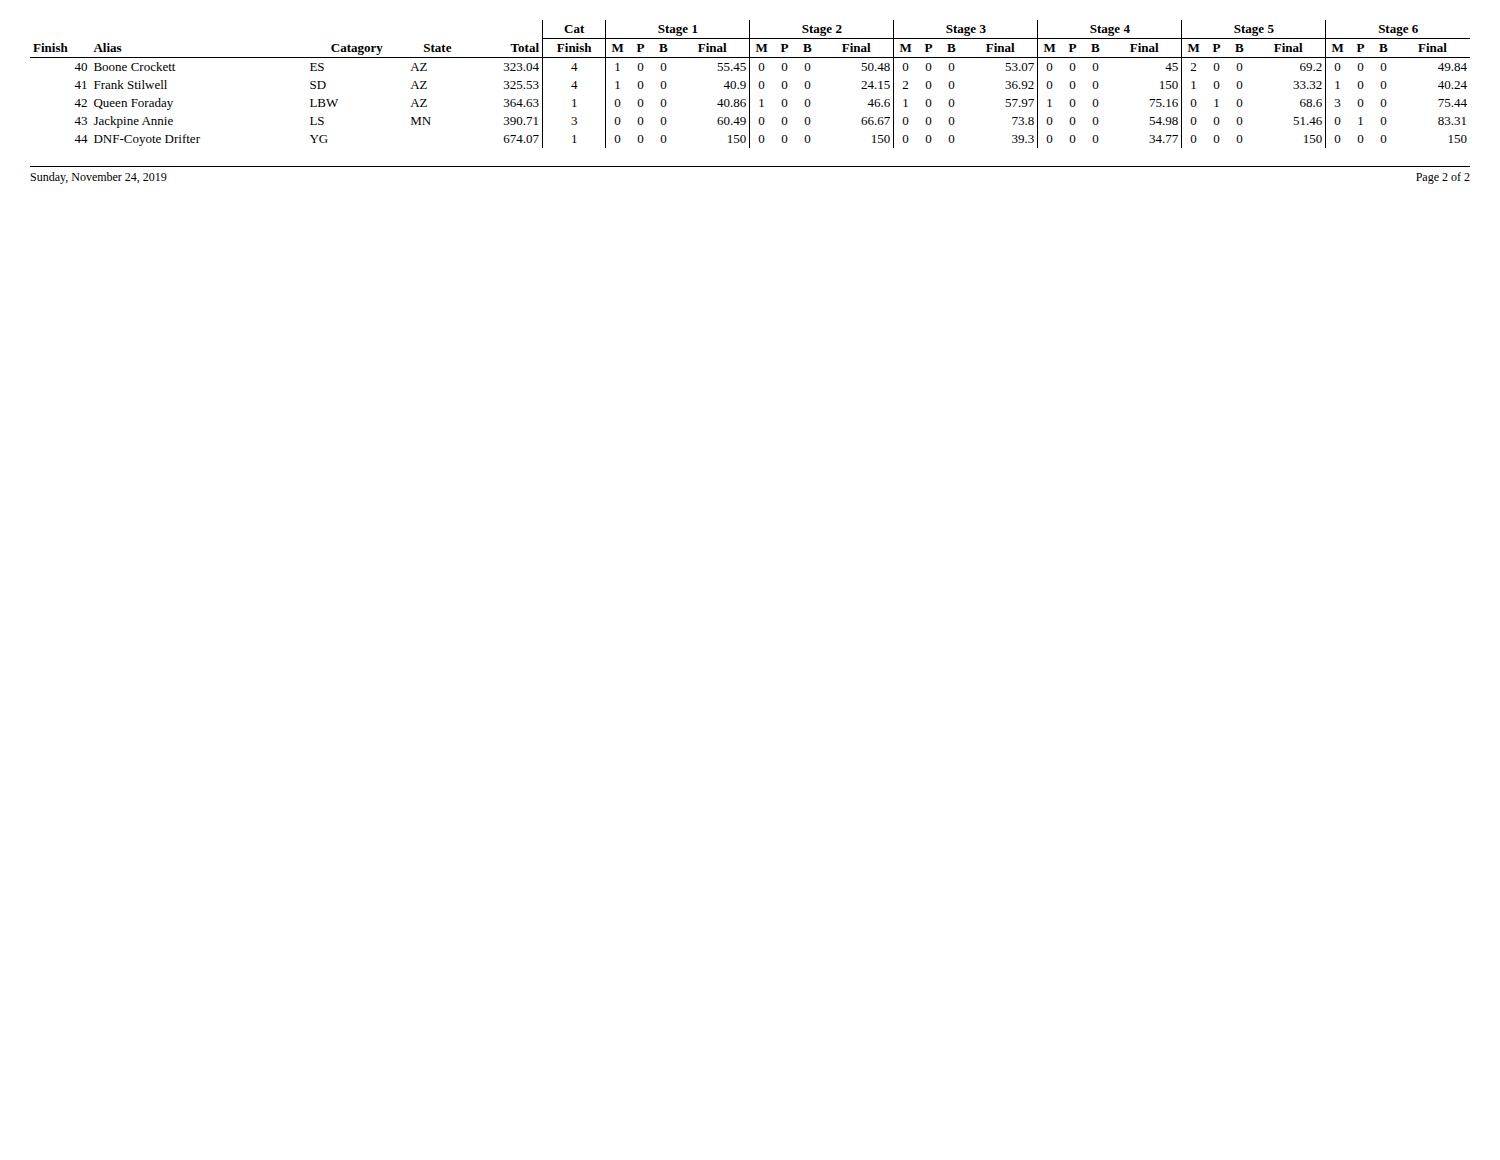| | Cat | Stage 1 | Stage 2 | Stage 3 | Stage 4 | Stage 5 | Stage 6 |
| --- | --- | --- | --- | --- | --- | --- | --- |
| Finish | Alias | Catagory | State | Total | Finish | M | P | B | Final | M | P | B | Final | M | P | B | Final | M | P | B | Final | M | P | B | Final | M | P | B | Final |
| 40 | Boone Crockett | ES | AZ | 323.04 | 4 | 1 | 0 | 0 | 55.45 | 0 | 0 | 0 | 50.48 | 0 | 0 | 0 | 53.07 | 0 | 0 | 0 | 45 | 2 | 0 | 0 | 69.2 | 0 | 0 | 0 | 49.84 |
| 41 | Frank Stilwell | SD | AZ | 325.53 | 4 | 1 | 0 | 0 | 40.9 | 0 | 0 | 0 | 24.15 | 2 | 0 | 0 | 36.92 | 0 | 0 | 0 | 150 | 1 | 0 | 0 | 33.32 | 1 | 0 | 0 | 40.24 |
| 42 | Queen Foraday | LBW | AZ | 364.63 | 1 | 0 | 0 | 0 | 40.86 | 1 | 0 | 0 | 46.6 | 1 | 0 | 0 | 57.97 | 1 | 0 | 0 | 75.16 | 0 | 1 | 0 | 68.6 | 3 | 0 | 0 | 75.44 |
| 43 | Jackpine Annie | LS | MN | 390.71 | 3 | 0 | 0 | 0 | 60.49 | 0 | 0 | 0 | 66.67 | 0 | 0 | 0 | 73.8 | 0 | 0 | 0 | 54.98 | 0 | 0 | 0 | 51.46 | 0 | 1 | 0 | 83.31 |
| 44 | DNF-Coyote Drifter | YG | | 674.07 | 1 | 0 | 0 | 0 | 150 | 0 | 0 | 0 | 150 | 0 | 0 | 0 | 39.3 | 0 | 0 | 0 | 34.77 | 0 | 0 | 0 | 150 | 0 | 0 | 0 | 150 |
Sunday, November 24, 2019 Page 2 of 2